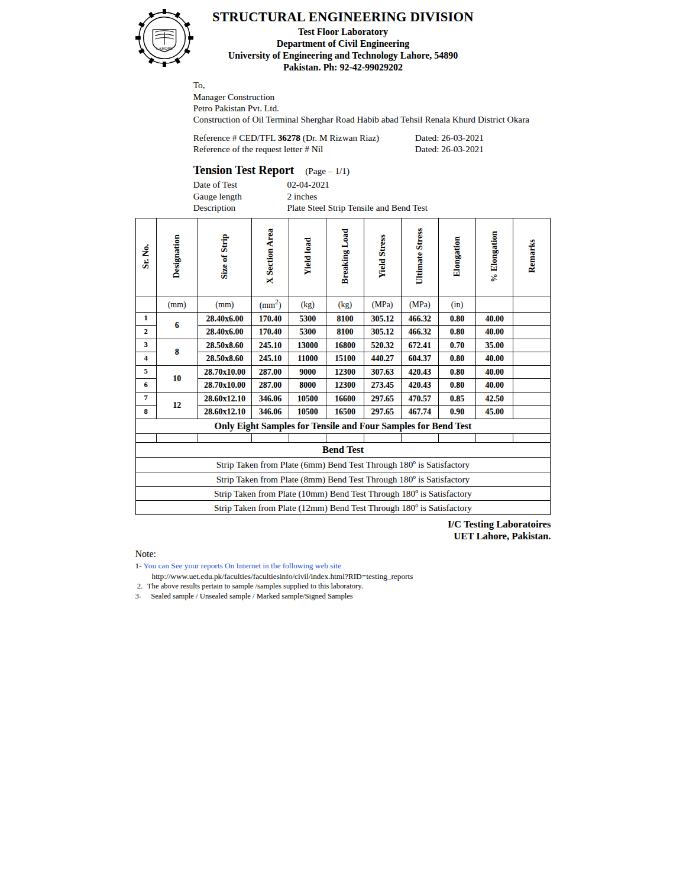LAHORE
STRUCTURAL ENGINEERING DIVISION
Test Floor Laboratory
Department of Civil Engineering
University of Engineering and Technology Lahore, 54890
Pakistan. Ph: 92-42-99029202
To,
Manager Construction
Petro Pakistan Pvt. Ltd.
Construction of Oil Terminal Sherghar Road Habib abad Tehsil Renala Khurd District Okara
Reference # CED/TFL 36278 (Dr. M Rizwan Riaz)
Dated: 26-03-2021
Reference of the request letter # Nil
Dated: 26-03-2021
Tension Test Report (Page – 1/1)
Date of Test
02-04-2021
Gauge length
2 inches
Description
Plate Steel Strip Tensile and Bend Test
| Sr. No. | Designation | Size of Strip | X Section Area | Yield load | Breaking Load | Yield Stress | Ultimate Stress | Elongation | % Elongation | Remarks |
| --- | --- | --- | --- | --- | --- | --- | --- | --- | --- | --- |
| | (mm) | (mm) | (mm 2 ) | (kg) | (kg) | (MPa) | (MPa) | (in) | | |
| 1 | 6 | 28.40x6.00 | 170.40 | 5300 | 8100 | 305.12 | 466.32 | 0.80 | 40.00 | |
| 2 | 28.40x6.00 | 170.40 | 5300 | 8100 | 305.12 | 466.32 | 0.80 | 40.00 | |
| 3 | 8 | 28.50x8.60 | 245.10 | 13000 | 16800 | 520.32 | 672.41 | 0.70 | 35.00 | |
| 4 | 28.50x8.60 | 245.10 | 11000 | 15100 | 440.27 | 604.37 | 0.80 | 40.00 | |
| 5 | 10 | 28.70x10.00 | 287.00 | 9000 | 12300 | 307.63 | 420.43 | 0.80 | 40.00 | |
| 6 | 28.70x10.00 | 287.00 | 8000 | 12300 | 273.45 | 420.43 | 0.80 | 40.00 | |
| 7 | 12 | 28.60x12.10 | 346.06 | 10500 | 16600 | 297.65 | 470.57 | 0.85 | 42.50 | |
| 8 | 28.60x12.10 | 346.06 | 10500 | 16500 | 297.65 | 467.74 | 0.90 | 45.00 | |
| Only Eight Samples for Tensile and Four Samples for Bend Test |
| Bend Test |
| Strip Taken from Plate (6mm) Bend Test Through 180º is Satisfactory |
| Strip Taken from Plate (8mm) Bend Test Through 180º is Satisfactory |
| Strip Taken from Plate (10mm) Bend Test Through 180º is Satisfactory |
| Strip Taken from Plate (12mm) Bend Test Through 180º is Satisfactory |
I/C Testing Laboratoires
UET Lahore, Pakistan.
Note:
1-You can See your reports On Internet in the following web site
http://www.uet.edu.pk/faculties/facultiesinfo/civil/index.html?RID=testing_reports
2. The above results pertain to sample /samples supplied to this laboratory.
3- Sealed sample / Unsealed sample / Marked sample/Signed Samples